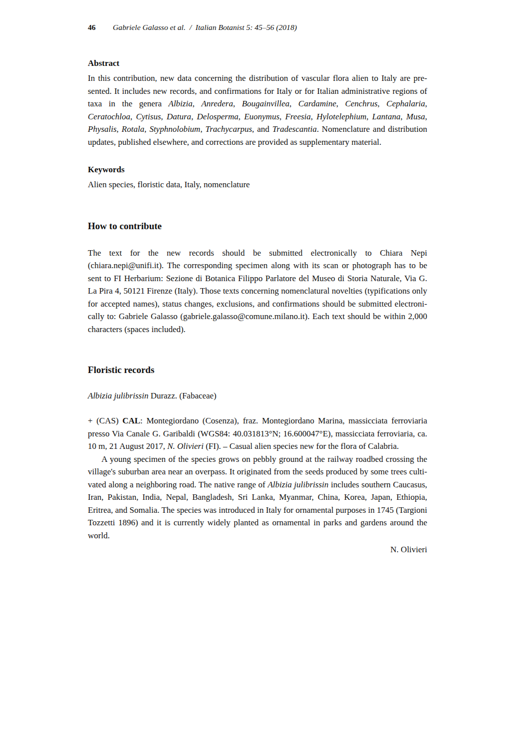46 Gabriele Galasso et al. / Italian Botanist 5: 45–56 (2018)
Abstract
In this contribution, new data concerning the distribution of vascular flora alien to Italy are presented. It includes new records, and confirmations for Italy or for Italian administrative regions of taxa in the genera Albizia, Anredera, Bougainvillea, Cardamine, Cenchrus, Cephalaria, Ceratochloa, Cytisus, Datura, Delosperma, Euonymus, Freesia, Hylotelephium, Lantana, Musa, Physalis, Rotala, Styphnolobium, Trachycarpus, and Tradescantia. Nomenclature and distribution updates, published elsewhere, and corrections are provided as supplementary material.
Keywords
Alien species, floristic data, Italy, nomenclature
How to contribute
The text for the new records should be submitted electronically to Chiara Nepi (chiara.nepi@unifi.it). The corresponding specimen along with its scan or photograph has to be sent to FI Herbarium: Sezione di Botanica Filippo Parlatore del Museo di Storia Naturale, Via G. La Pira 4, 50121 Firenze (Italy). Those texts concerning nomenclatural novelties (typifications only for accepted names), status changes, exclusions, and confirmations should be submitted electronically to: Gabriele Galasso (gabriele.galasso@comune.milano.it). Each text should be within 2,000 characters (spaces included).
Floristic records
Albizia julibrissin Durazz. (Fabaceae)
+ (CAS) CAL: Montegiordano (Cosenza), fraz. Montegiordano Marina, massicciata ferroviaria presso Via Canale G. Garibaldi (WGS84: 40.031813°N; 16.600047°E), massicciata ferroviaria, ca. 10 m, 21 August 2017, N. Olivieri (FI). – Casual alien species new for the flora of Calabria.
A young specimen of the species grows on pebbly ground at the railway roadbed crossing the village's suburban area near an overpass. It originated from the seeds produced by some trees cultivated along a neighboring road. The native range of Albizia julibrissin includes southern Caucasus, Iran, Pakistan, India, Nepal, Bangladesh, Sri Lanka, Myanmar, China, Korea, Japan, Ethiopia, Eritrea, and Somalia. The species was introduced in Italy for ornamental purposes in 1745 (Targioni Tozzetti 1896) and it is currently widely planted as ornamental in parks and gardens around the world.
N. Olivieri